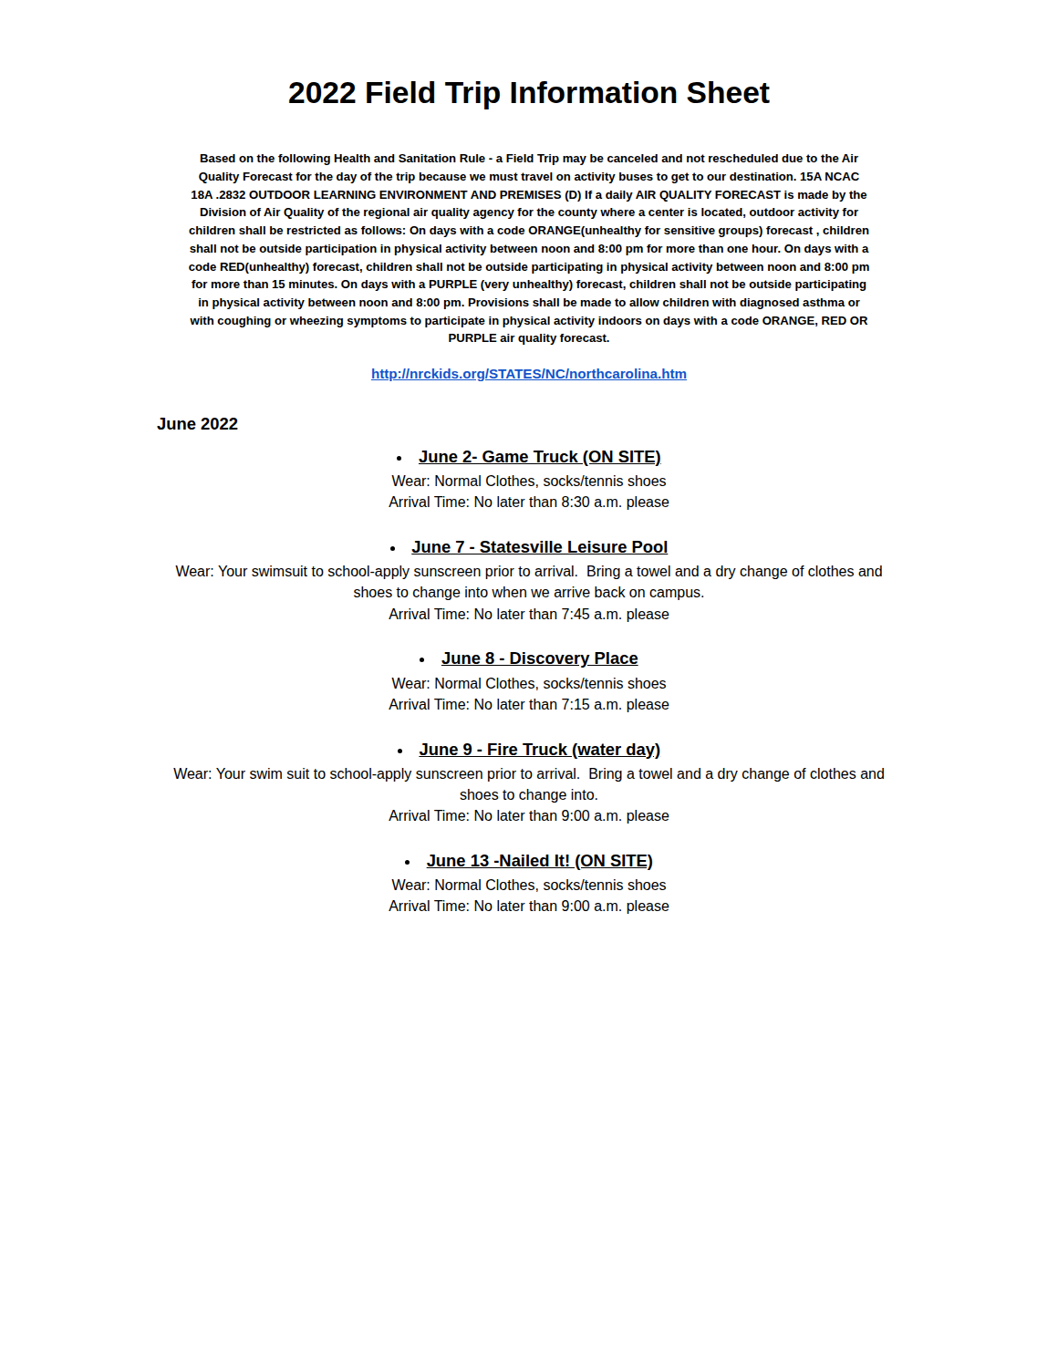2022 Field Trip Information Sheet
Based on the following Health and Sanitation Rule - a Field Trip may be canceled and not rescheduled due to the Air Quality Forecast for the day of the trip because we must travel on activity buses to get to our destination. 15A NCAC 18A .2832 OUTDOOR LEARNING ENVIRONMENT AND PREMISES (D) If a daily AIR QUALITY FORECAST is made by the Division of Air Quality of the regional air quality agency for the county where a center is located, outdoor activity for children shall be restricted as follows: On days with a code ORANGE(unhealthy for sensitive groups) forecast , children shall not be outside participation in physical activity between noon and 8:00 pm for more than one hour. On days with a code RED(unhealthy) forecast, children shall not be outside participating in physical activity between noon and 8:00 pm for more than 15 minutes. On days with a PURPLE (very unhealthy) forecast, children shall not be outside participating in physical activity between noon and 8:00 pm. Provisions shall be made to allow children with diagnosed asthma or with coughing or wheezing symptoms to participate in physical activity indoors on days with a code ORANGE, RED OR PURPLE air quality forecast.
http://nrckids.org/STATES/NC/northcarolina.htm
June 2022
June 2- Game Truck (ON SITE) Wear: Normal Clothes, socks/tennis shoes
Arrival Time: No later than 8:30 a.m. please
June 7 - Statesville Leisure Pool Wear: Your swimsuit to school-apply sunscreen prior to arrival. Bring a towel and a dry change of clothes and shoes to change into when we arrive back on campus.
Arrival Time: No later than 7:45 a.m. please
June 8 - Discovery Place Wear: Normal Clothes, socks/tennis shoes
Arrival Time: No later than 7:15 a.m. please
June 9 - Fire Truck (water day) Wear: Your swim suit to school-apply sunscreen prior to arrival. Bring a towel and a dry change of clothes and shoes to change into.
Arrival Time: No later than 9:00 a.m. please
June 13 -Nailed It! (ON SITE) Wear: Normal Clothes, socks/tennis shoes
Arrival Time: No later than 9:00 a.m. please